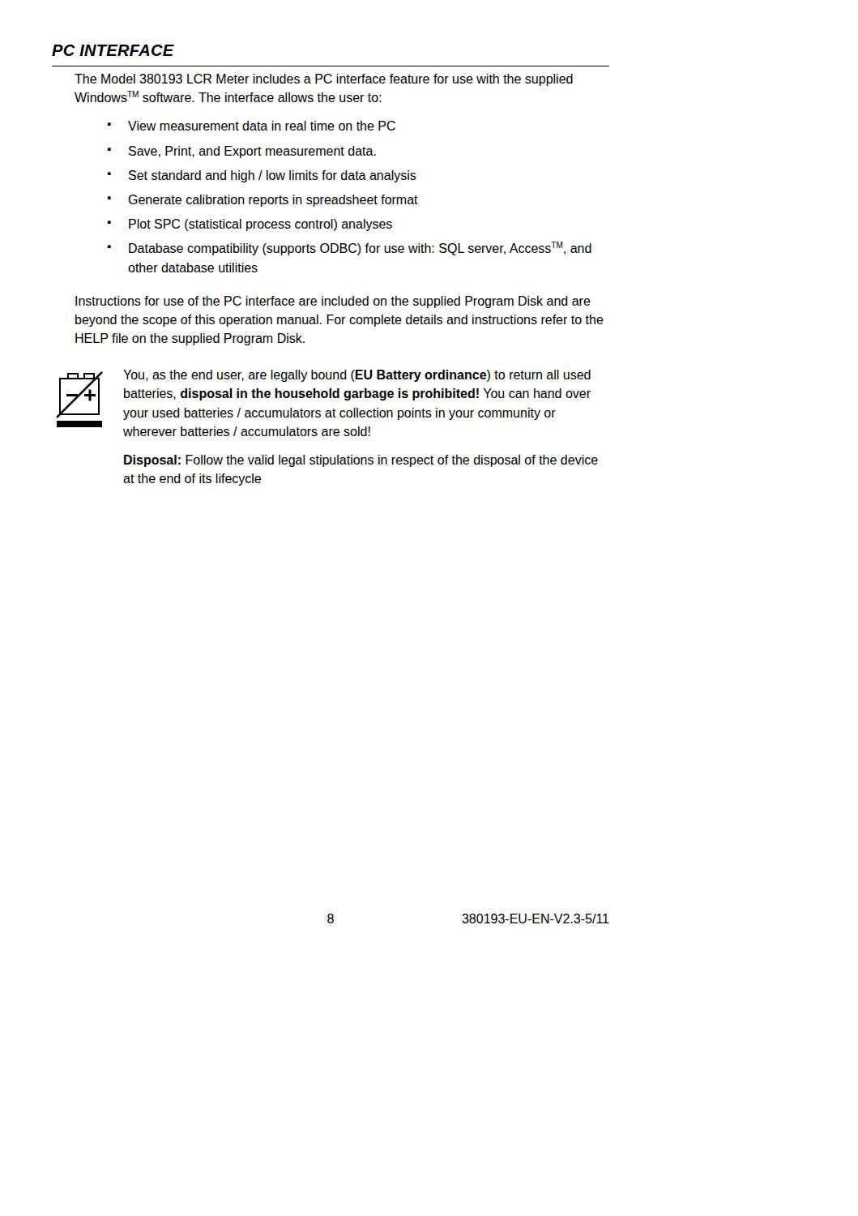PC INTERFACE
The Model 380193 LCR Meter includes a PC interface feature for use with the supplied WindowsTM software. The interface allows the user to:
View measurement data in real time on the PC
Save, Print, and Export measurement data.
Set standard and high / low limits for data analysis
Generate calibration reports in spreadsheet format
Plot SPC (statistical process control) analyses
Database compatibility (supports ODBC) for use with: SQL server, AccessTM, and other database utilities
Instructions for use of the PC interface are included on the supplied Program Disk and are beyond the scope of this operation manual. For complete details and instructions refer to the HELP file on the supplied Program Disk.
You, as the end user, are legally bound (EU Battery ordinance) to return all used batteries, disposal in the household garbage is prohibited! You can hand over your used batteries / accumulators at collection points in your community or wherever batteries / accumulators are sold!
Disposal: Follow the valid legal stipulations in respect of the disposal of the device at the end of its lifecycle
8
380193-EU-EN-V2.3-5/11